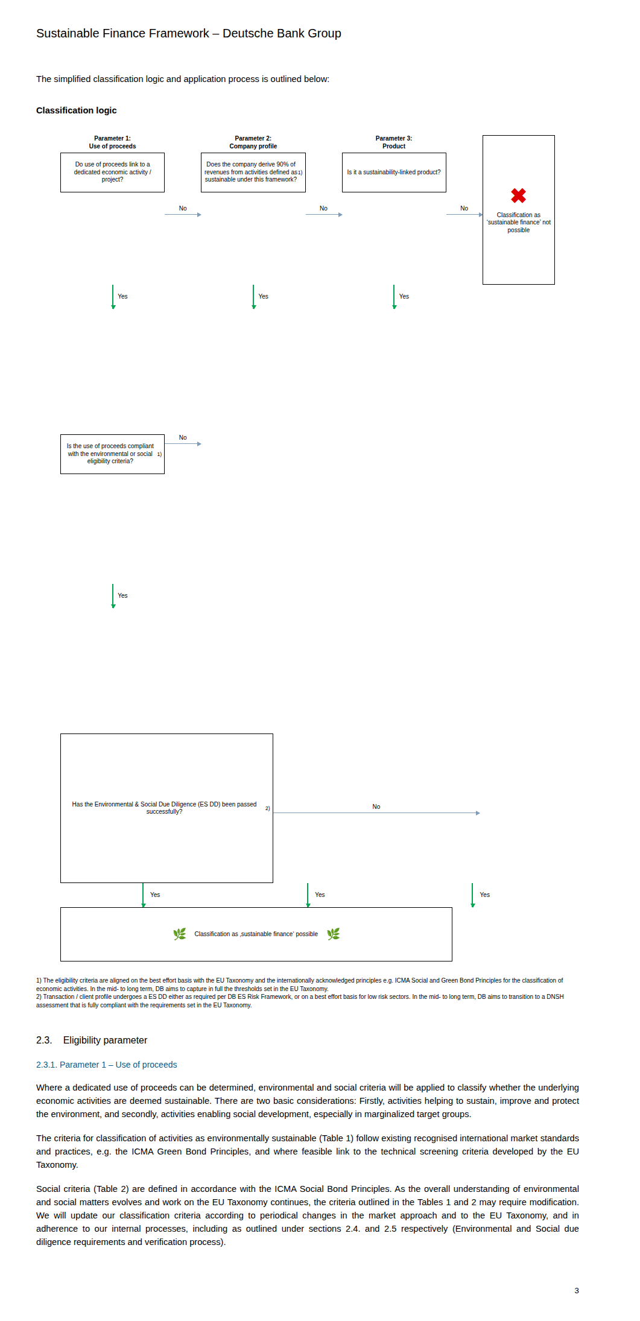Sustainable Finance Framework – Deutsche Bank Group
The simplified classification logic and application process is outlined below:
Classification logic
Parameter 1:
Use of proceeds
Do use of proceeds link to a dedicated economic activity / project?
No
Parameter 2:
Company profile
Does the company derive 90% of revenues from activities defined as sustainable under this framework?1)
No
Parameter 3:
Product
Is it a sustainability-linked product?
No
✖
Classification as ‘sustainable finance’ not possible
Yes
Yes
Yes
Is the use of proceeds compliant with the environmental or social eligibility criteria?1)
No
Yes
Has the Environmental & Social Due Diligence (ES DD) been passed successfully?2)
No
Yes
Yes
Yes
🌿 Classification as ‚sustainable finance‘ possible 🌿
1) The eligibility criteria are aligned on the best effort basis with the EU Taxonomy and the internationally acknowledged principles e.g. ICMA Social and Green Bond Principles for the classification of economic activities. In the mid- to long term, DB aims to capture in full the thresholds set in the EU Taxonomy.
2) Transaction / client profile undergoes a ES DD either as required per DB ES Risk Framework, or on a best effort basis for low risk sectors. In the mid- to long term, DB aims to transition to a DNSH assessment that is fully compliant with the requirements set in the EU Taxonomy.
2.3. Eligibility parameter
2.3.1. Parameter 1 – Use of proceeds
Where a dedicated use of proceeds can be determined, environmental and social criteria will be applied to classify whether the underlying economic activities are deemed sustainable. There are two basic considerations: Firstly, activities helping to sustain, improve and protect the environment, and secondly, activities enabling social development, especially in marginalized target groups.
The criteria for classification of activities as environmentally sustainable (Table 1) follow existing recognised international market standards and practices, e.g. the ICMA Green Bond Principles, and where feasible link to the technical screening criteria developed by the EU Taxonomy.
Social criteria (Table 2) are defined in accordance with the ICMA Social Bond Principles. As the overall understanding of environmental and social matters evolves and work on the EU Taxonomy continues, the criteria outlined in the Tables 1 and 2 may require modification. We will update our classification criteria according to periodical changes in the market approach and to the EU Taxonomy, and in adherence to our internal processes, including as outlined under sections 2.4. and 2.5 respectively (Environmental and Social due diligence requirements and verification process).
3